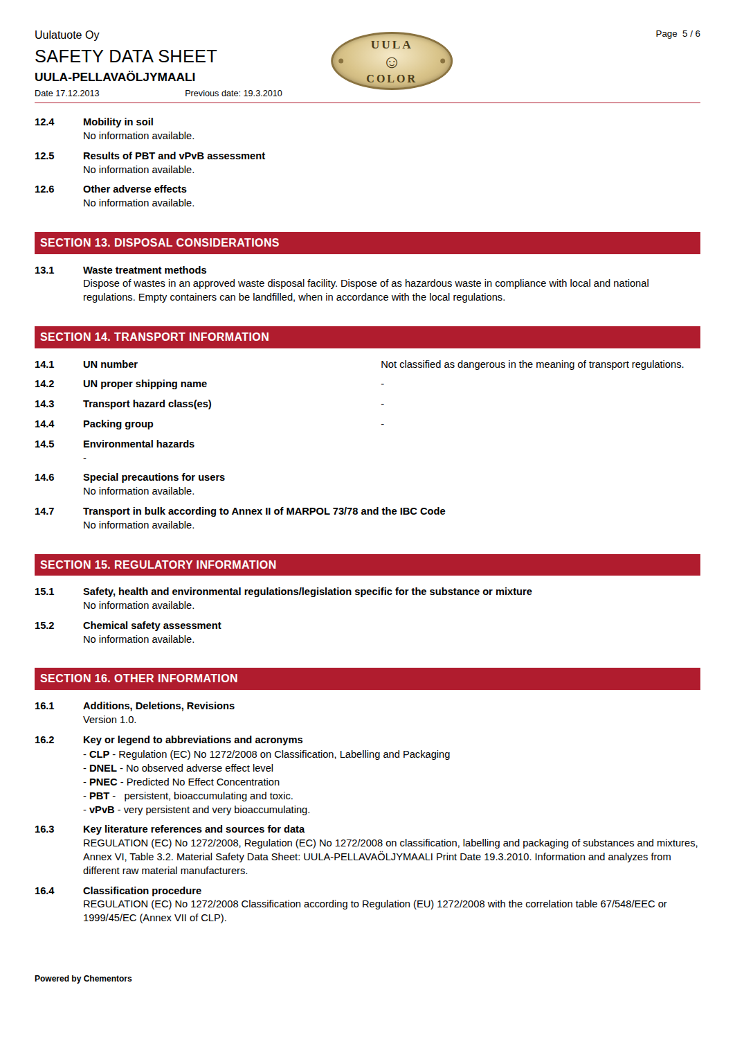Page 5 / 6
UULA
☺
COLOR
Uulatuote Oy
SAFETY DATA SHEET
UULA-PELLAVAÖLJYMAALI
Date 17.12.2013 Previous date: 19.3.2010
| 12.4 | Mobility in soil No information available. |
| 12.5 | Results of PBT and vPvB assessment No information available. |
| 12.6 | Other adverse effects No information available. |
SECTION 13. DISPOSAL CONSIDERATIONS
| 13.1 | Waste treatment methods Dispose of wastes in an approved waste disposal facility. Dispose of as hazardous waste in compliance with local and national regulations. Empty containers can be landfilled, when in accordance with the local regulations. |
SECTION 14. TRANSPORT INFORMATION
| 14.1 | UN number | Not classified as dangerous in the meaning of transport regulations. |
| 14.2 | UN proper shipping name | - |
| 14.3 | Transport hazard class(es) | - |
| 14.4 | Packing group | - |
| 14.5 | Environmental hazards - |
| 14.6 | Special precautions for users No information available. |
| 14.7 | Transport in bulk according to Annex II of MARPOL 73/78 and the IBC Code No information available. |
SECTION 15. REGULATORY INFORMATION
| 15.1 | Safety, health and environmental regulations/legislation specific for the substance or mixture No information available. |
| 15.2 | Chemical safety assessment No information available. |
SECTION 16. OTHER INFORMATION
| 16.1 | Additions, Deletions, Revisions Version 1.0. |
| 16.2 | Key or legend to abbreviations and acronyms - CLP - Regulation (EC) No 1272/2008 on Classification, Labelling and Packaging - DNEL - No observed adverse effect level - PNEC - Predicted No Effect Concentration - PBT - persistent, bioaccumulating and toxic. - vPvB - very persistent and very bioaccumulating. |
| 16.3 | Key literature references and sources for data REGULATION (EC) No 1272/2008, Regulation (EC) No 1272/2008 on classification, labelling and packaging of substances and mixtures, Annex VI, Table 3.2. Material Safety Data Sheet: UULA-PELLAVAÖLJYMAALI Print Date 19.3.2010. Information and analyzes from different raw material manufacturers. |
| 16.4 | Classification procedure REGULATION (EC) No 1272/2008 Classification according to Regulation (EU) 1272/2008 with the correlation table 67/548/EEC or 1999/45/EC (Annex VII of CLP). |
Powered by Chementors